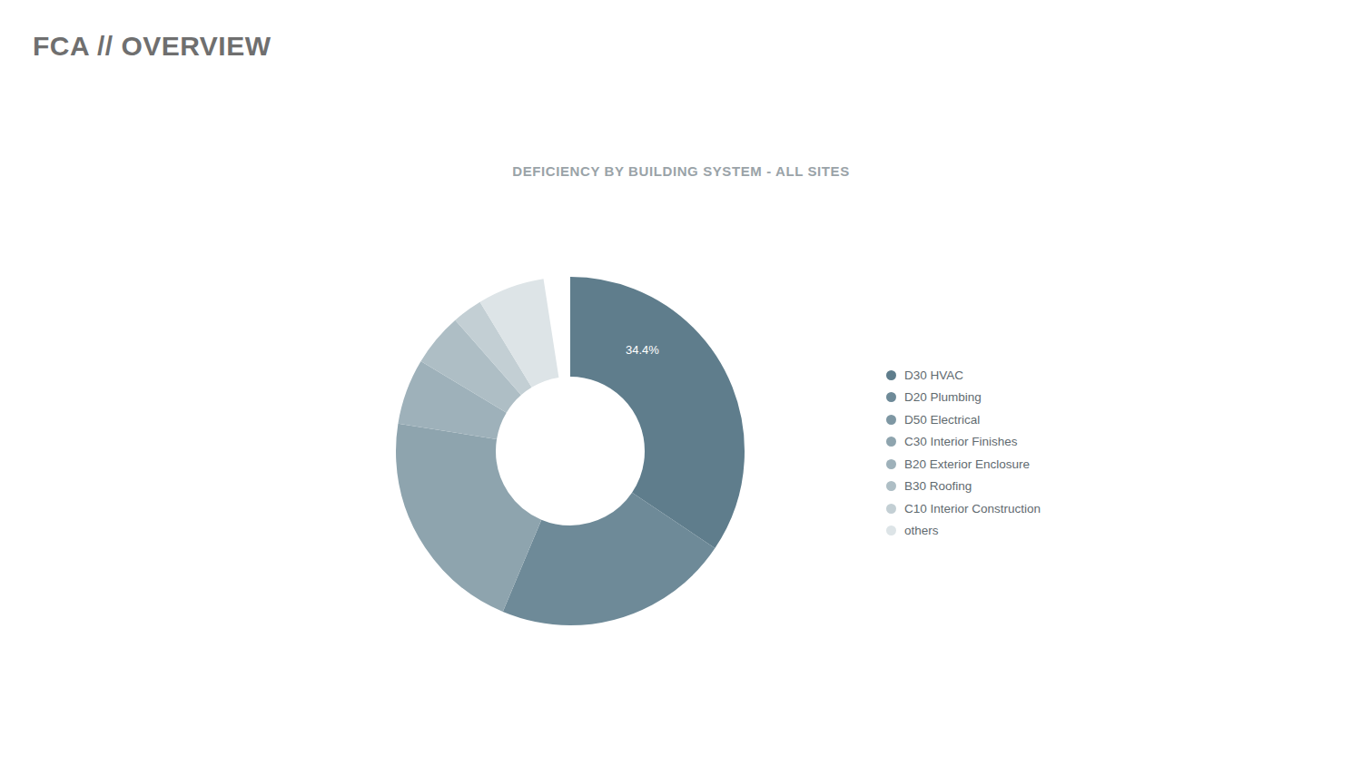FCA // Overview
Deficiency by Building System - All Sites
Donut built with stroke-dasharray on a circle. r = 137, circumference = 2*pi*137 = 860.8 Segments (percent -> length): 34.4% -> 296.1 21.9% -> 188.5 21.2% -> 182.5 6.1% -> 52.5 4.9% -> 42.2 2.8% -> 24.1 6.2% -> 53.4 2.5% -> 21.5 (others remainder shown as 6.2% slice label group) 34.4% 21.9% 21.2% 6.1% 4.9% 2.8% 6.2%
D30 HVAC
D20 Plumbing
D50 Electrical
C30 Interior Finishes
B20 Exterior Enclosure
B30 Roofing
C10 Interior Construction
others